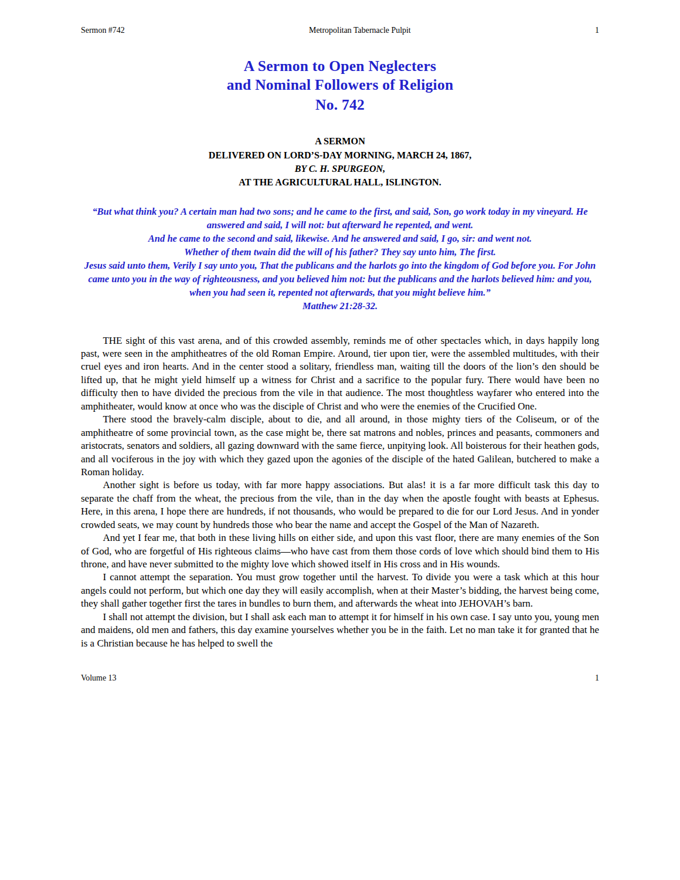Sermon #742 Metropolitan Tabernacle Pulpit 1
A Sermon to Open Neglecters
and Nominal Followers of Religion No. 742
A SERMON
DELIVERED ON LORD’S-DAY MORNING, MARCH 24, 1867,
BY C. H. SPURGEON,
AT THE AGRICULTURAL HALL, ISLINGTON.
“But what think you? A certain man had two sons; and he came to the first, and said, Son, go work today in my vineyard. He answered and said, I will not: but afterward he repented, and went.
And he came to the second and said, likewise. And he answered and said, I go, sir: and went not.
Whether of them twain did the will of his father? They say unto him, The first.
Jesus said unto them, Verily I say unto you, That the publicans and the harlots go into the kingdom of God before you. For John came unto you in the way of righteousness, and you believed him not: but the publicans and the harlots believed him: and you, when you had seen it, repented not afterwards, that you might believe him.”
Matthew 21:28-32.
THE sight of this vast arena, and of this crowded assembly, reminds me of other spectacles which, in days happily long past, were seen in the amphitheatres of the old Roman Empire. Around, tier upon tier, were the assembled multitudes, with their cruel eyes and iron hearts. And in the center stood a solitary, friendless man, waiting till the doors of the lion’s den should be lifted up, that he might yield himself up a witness for Christ and a sacrifice to the popular fury. There would have been no difficulty then to have divided the precious from the vile in that audience. The most thoughtless wayfarer who entered into the amphitheater, would know at once who was the disciple of Christ and who were the enemies of the Crucified One.
There stood the bravely-calm disciple, about to die, and all around, in those mighty tiers of the Coliseum, or of the amphitheatre of some provincial town, as the case might be, there sat matrons and nobles, princes and peasants, commoners and aristocrats, senators and soldiers, all gazing downward with the same fierce, unpitying look. All boisterous for their heathen gods, and all vociferous in the joy with which they gazed upon the agonies of the disciple of the hated Galilean, butchered to make a Roman holiday.
Another sight is before us today, with far more happy associations. But alas! it is a far more difficult task this day to separate the chaff from the wheat, the precious from the vile, than in the day when the apostle fought with beasts at Ephesus. Here, in this arena, I hope there are hundreds, if not thousands, who would be prepared to die for our Lord Jesus. And in yonder crowded seats, we may count by hundreds those who bear the name and accept the Gospel of the Man of Nazareth.
And yet I fear me, that both in these living hills on either side, and upon this vast floor, there are many enemies of the Son of God, who are forgetful of His righteous claims—who have cast from them those cords of love which should bind them to His throne, and have never submitted to the mighty love which showed itself in His cross and in His wounds.
I cannot attempt the separation. You must grow together until the harvest. To divide you were a task which at this hour angels could not perform, but which one day they will easily accomplish, when at their Master’s bidding, the harvest being come, they shall gather together first the tares in bundles to burn them, and afterwards the wheat into JEHOVAH’s barn.
I shall not attempt the division, but I shall ask each man to attempt it for himself in his own case. I say unto you, young men and maidens, old men and fathers, this day examine yourselves whether you be in the faith. Let no man take it for granted that he is a Christian because he has helped to swell the
Volume 13 1